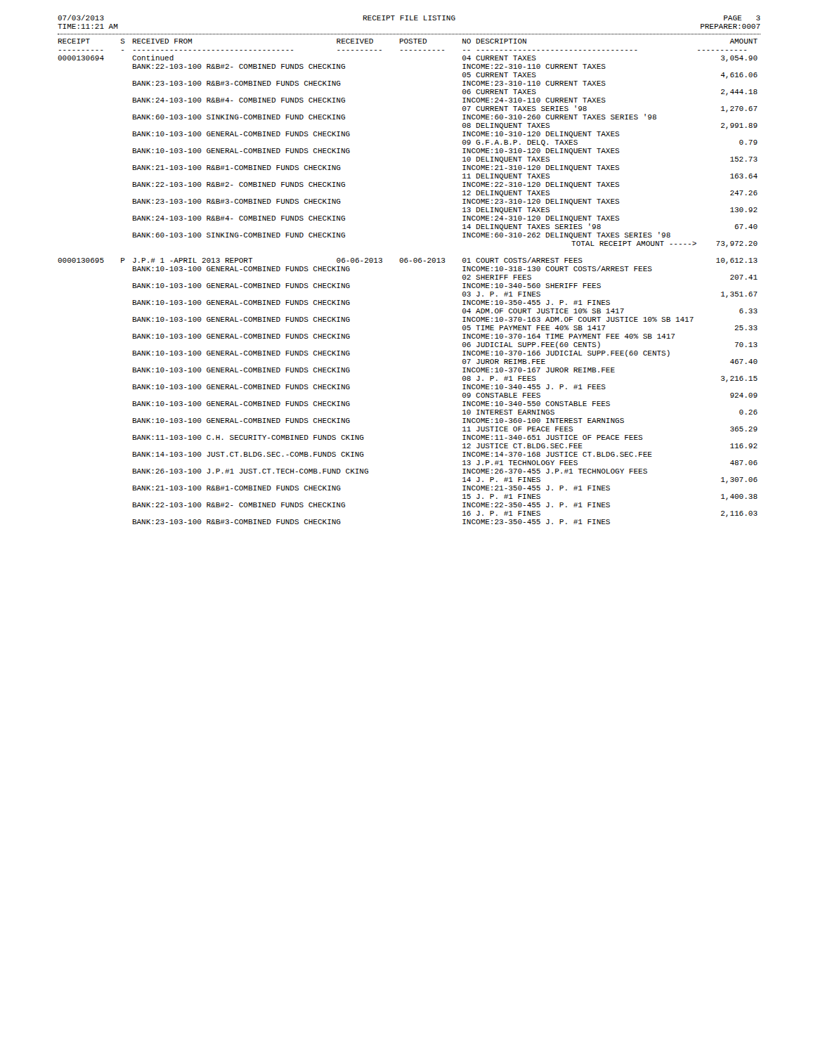07/03/2013
TIME:11:21 AM
RECEIPT FILE LISTING
PAGE 3
PREPARER:0007
| RECEIPT | S | RECEIVED FROM | RECEIVED | POSTED | NO DESCRIPTION | AMOUNT |
| --- | --- | --- | --- | --- | --- | --- |
| ---------- | - | ----------------------------------- | ---------- | ---------- | -- ----------------------------------- | ----------- |
| 0000130694 | | Continued | | | 04 CURRENT TAXES | 3,054.90 |
| | | BANK:22-103-100 R&B#2- COMBINED FUNDS CHECKING | INCOME:22-310-110 CURRENT TAXES | |
| | | | | | 05 CURRENT TAXES | 4,616.06 |
| | | BANK:23-103-100 R&B#3-COMBINED FUNDS CHECKING | INCOME:23-310-110 CURRENT TAXES | |
| | | | | | 06 CURRENT TAXES | 2,444.18 |
| | | BANK:24-103-100 R&B#4- COMBINED FUNDS CHECKING | INCOME:24-310-110 CURRENT TAXES | |
| | | | | | 07 CURRENT TAXES SERIES '98 | 1,270.67 |
| | | BANK:60-103-100 SINKING-COMBINED FUND CHECKING | INCOME:60-310-260 CURRENT TAXES SERIES '98 | |
| | | | | | 08 DELINQUENT TAXES | 2,991.89 |
| | | BANK:10-103-100 GENERAL-COMBINED FUNDS CHECKING | INCOME:10-310-120 DELINQUENT TAXES | |
| | | | | | 09 G.F.A.B.P. DELQ. TAXES | 0.79 |
| | | BANK:10-103-100 GENERAL-COMBINED FUNDS CHECKING | INCOME:10-310-120 DELINQUENT TAXES | |
| | | | | | 10 DELINQUENT TAXES | 152.73 |
| | | BANK:21-103-100 R&B#1-COMBINED FUNDS CHECKING | INCOME:21-310-120 DELINQUENT TAXES | |
| | | | | | 11 DELINQUENT TAXES | 163.64 |
| | | BANK:22-103-100 R&B#2- COMBINED FUNDS CHECKING | INCOME:22-310-120 DELINQUENT TAXES | |
| | | | | | 12 DELINQUENT TAXES | 247.26 |
| | | BANK:23-103-100 R&B#3-COMBINED FUNDS CHECKING | INCOME:23-310-120 DELINQUENT TAXES | |
| | | | | | 13 DELINQUENT TAXES | 130.92 |
| | | BANK:24-103-100 R&B#4- COMBINED FUNDS CHECKING | INCOME:24-310-120 DELINQUENT TAXES | |
| | | | | | 14 DELINQUENT TAXES SERIES '98 | 67.40 |
| | | BANK:60-103-100 SINKING-COMBINED FUND CHECKING | INCOME:60-310-262 DELINQUENT TAXES SERIES '98 | |
| | TOTAL RECEIPT AMOUNT -----> | 73,972.20 |
| 0000130695 | P | J.P.# 1 -APRIL 2013 REPORT | 06-06-2013 | 06-06-2013 | 01 COURT COSTS/ARREST FEES | 10,612.13 |
| | | BANK:10-103-100 GENERAL-COMBINED FUNDS CHECKING | INCOME:10-318-130 COURT COSTS/ARREST FEES | |
| | | | | | 02 SHERIFF FEES | 207.41 |
| | | BANK:10-103-100 GENERAL-COMBINED FUNDS CHECKING | INCOME:10-340-560 SHERIFF FEES | |
| | | | | | 03 J. P. #1 FINES | 1,351.67 |
| | | BANK:10-103-100 GENERAL-COMBINED FUNDS CHECKING | INCOME:10-350-455 J. P. #1 FINES | |
| | | | | | 04 ADM.OF COURT JUSTICE 10% SB 1417 | 6.33 |
| | | BANK:10-103-100 GENERAL-COMBINED FUNDS CHECKING | INCOME:10-370-163 ADM.OF COURT JUSTICE 10% SB 1417 | |
| | | | | | 05 TIME PAYMENT FEE 40% SB 1417 | 25.33 |
| | | BANK:10-103-100 GENERAL-COMBINED FUNDS CHECKING | INCOME:10-370-164 TIME PAYMENT FEE 40% SB 1417 | |
| | | | | | 06 JUDICIAL SUPP.FEE(60 CENTS) | 70.13 |
| | | BANK:10-103-100 GENERAL-COMBINED FUNDS CHECKING | INCOME:10-370-166 JUDICIAL SUPP.FEE(60 CENTS) | |
| | | | | | 07 JUROR REIMB.FEE | 467.40 |
| | | BANK:10-103-100 GENERAL-COMBINED FUNDS CHECKING | INCOME:10-370-167 JUROR REIMB.FEE | |
| | | | | | 08 J. P. #1 FEES | 3,216.15 |
| | | BANK:10-103-100 GENERAL-COMBINED FUNDS CHECKING | INCOME:10-340-455 J. P. #1 FEES | |
| | | | | | 09 CONSTABLE FEES | 924.09 |
| | | BANK:10-103-100 GENERAL-COMBINED FUNDS CHECKING | INCOME:10-340-550 CONSTABLE FEES | |
| | | | | | 10 INTEREST EARNINGS | 0.26 |
| | | BANK:10-103-100 GENERAL-COMBINED FUNDS CHECKING | INCOME:10-360-100 INTEREST EARNINGS | |
| | | | | | 11 JUSTICE OF PEACE FEES | 365.29 |
| | | BANK:11-103-100 C.H. SECURITY-COMBINED FUNDS CKING | INCOME:11-340-651 JUSTICE OF PEACE FEES | |
| | | | | | 12 JUSTICE CT.BLDG.SEC.FEE | 116.92 |
| | | BANK:14-103-100 JUST.CT.BLDG.SEC.-COMB.FUNDS CKING | INCOME:14-370-168 JUSTICE CT.BLDG.SEC.FEE | |
| | | | | | 13 J.P.#1 TECHNOLOGY FEES | 487.06 |
| | | BANK:26-103-100 J.P.#1 JUST.CT.TECH-COMB.FUND CKING | INCOME:26-370-455 J.P.#1 TECHNOLOGY FEES | |
| | | | | | 14 J. P. #1 FINES | 1,307.06 |
| | | BANK:21-103-100 R&B#1-COMBINED FUNDS CHECKING | INCOME:21-350-455 J. P. #1 FINES | |
| | | | | | 15 J. P. #1 FINES | 1,400.38 |
| | | BANK:22-103-100 R&B#2- COMBINED FUNDS CHECKING | INCOME:22-350-455 J. P. #1 FINES | |
| | | | | | 16 J. P. #1 FINES | 2,116.03 |
| | | BANK:23-103-100 R&B#3-COMBINED FUNDS CHECKING | INCOME:23-350-455 J. P. #1 FINES | |